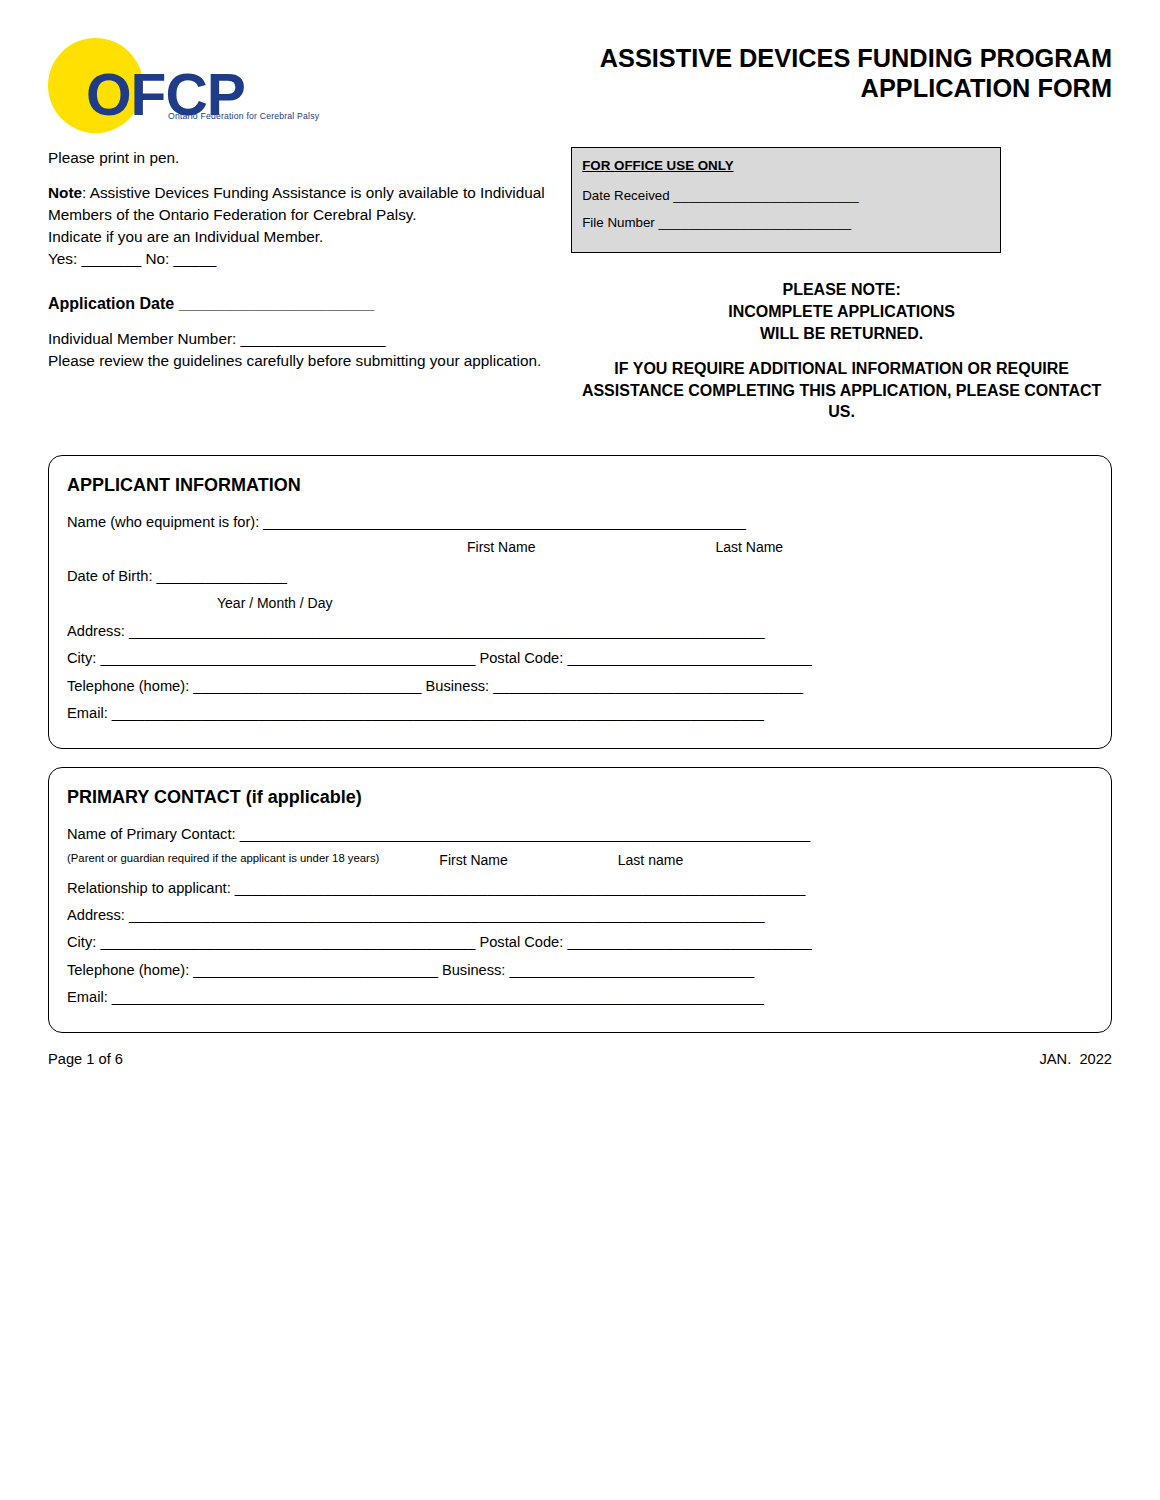OFCP
Ontario Federation for Cerebral Palsy
ASSISTIVE DEVICES FUNDING PROGRAM
APPLICATION FORM
Please print in pen.
Note: Assistive Devices Funding Assistance is only available to Individual Members of the Ontario Federation for Cerebral Palsy.
Indicate if you are an Individual Member.
Yes: _______ No: _____
Application Date ______________________
Individual Member Number: _________________
Please review the guidelines carefully before submitting your application.
FOR OFFICE USE ONLY
Date Received _________________________
File Number __________________________
PLEASE NOTE:
INCOMPLETE APPLICATIONS
WILL BE RETURNED.
IF YOU REQUIRE ADDITIONAL INFORMATION OR REQUIRE ASSISTANCE COMPLETING THIS APPLICATION, PLEASE CONTACT US.
APPLICANT INFORMATION
Name (who equipment is for): _______________________________________________________________
First Name Last Name
Date of Birth: ________________
Year / Month / Day
Address: ______________________________________________________________________________
City: ______________________________________________ Postal Code: ______________________________
Telephone (home): ____________________________ Business: ______________________________________
Email: ________________________________________________________________________________
PRIMARY CONTACT (if applicable)
Name of Primary Contact: ______________________________________________________________________
(Parent or guardian required if the applicant is under 18 years) First Name Last name
Relationship to applicant: ______________________________________________________________________
Address: ______________________________________________________________________________
City: ______________________________________________ Postal Code: ______________________________
Telephone (home): ______________________________ Business: ______________________________
Email: ________________________________________________________________________________
Page 1 of 6
JAN. 2022